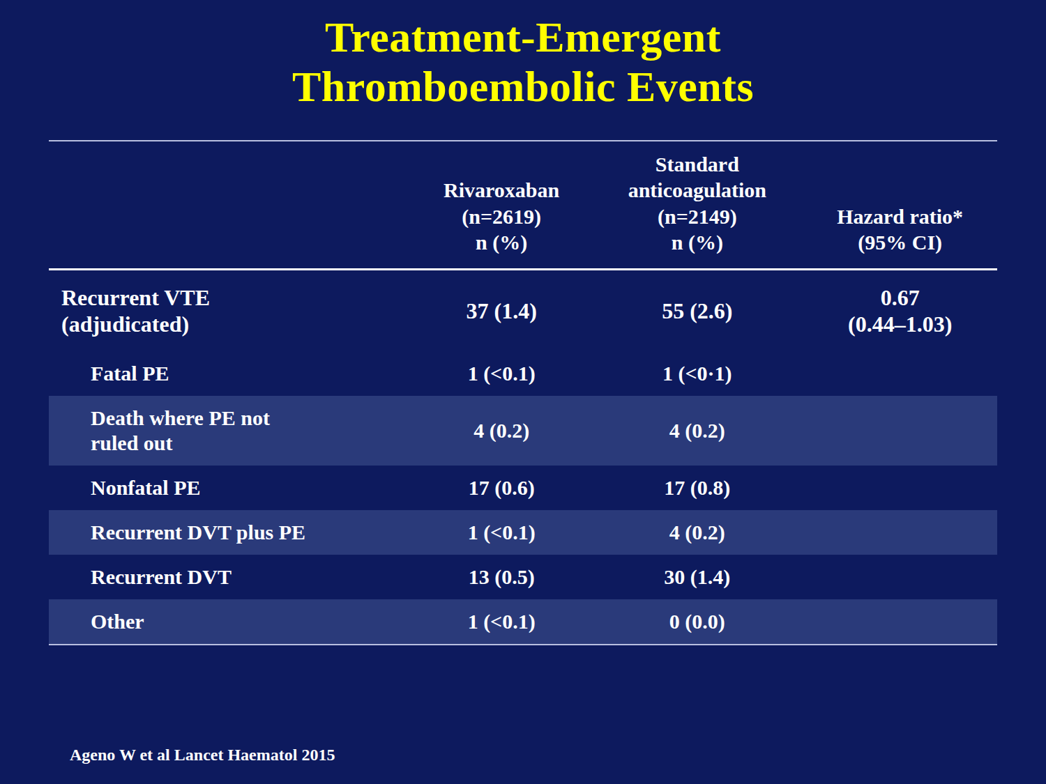Treatment-Emergent
Thromboembolic Events
| | Rivaroxaban (n=2619) n (%) | Standard anticoagulation (n=2149) n (%) | Hazard ratio* (95% CI) |
| --- | --- | --- | --- |
| Recurrent VTE (adjudicated) | 37 (1.4) | 55 (2.6) | 0.67 (0.44–1.03) |
| Fatal PE | 1 (<0.1) | 1 (<0·1) | |
| Death where PE not ruled out | 4 (0.2) | 4 (0.2) | |
| Nonfatal PE | 17 (0.6) | 17 (0.8) | |
| Recurrent DVT plus PE | 1 (<0.1) | 4 (0.2) | |
| Recurrent DVT | 13 (0.5) | 30 (1.4) | |
| Other | 1 (<0.1) | 0 (0.0) | |
Ageno W et al Lancet Haematol 2015